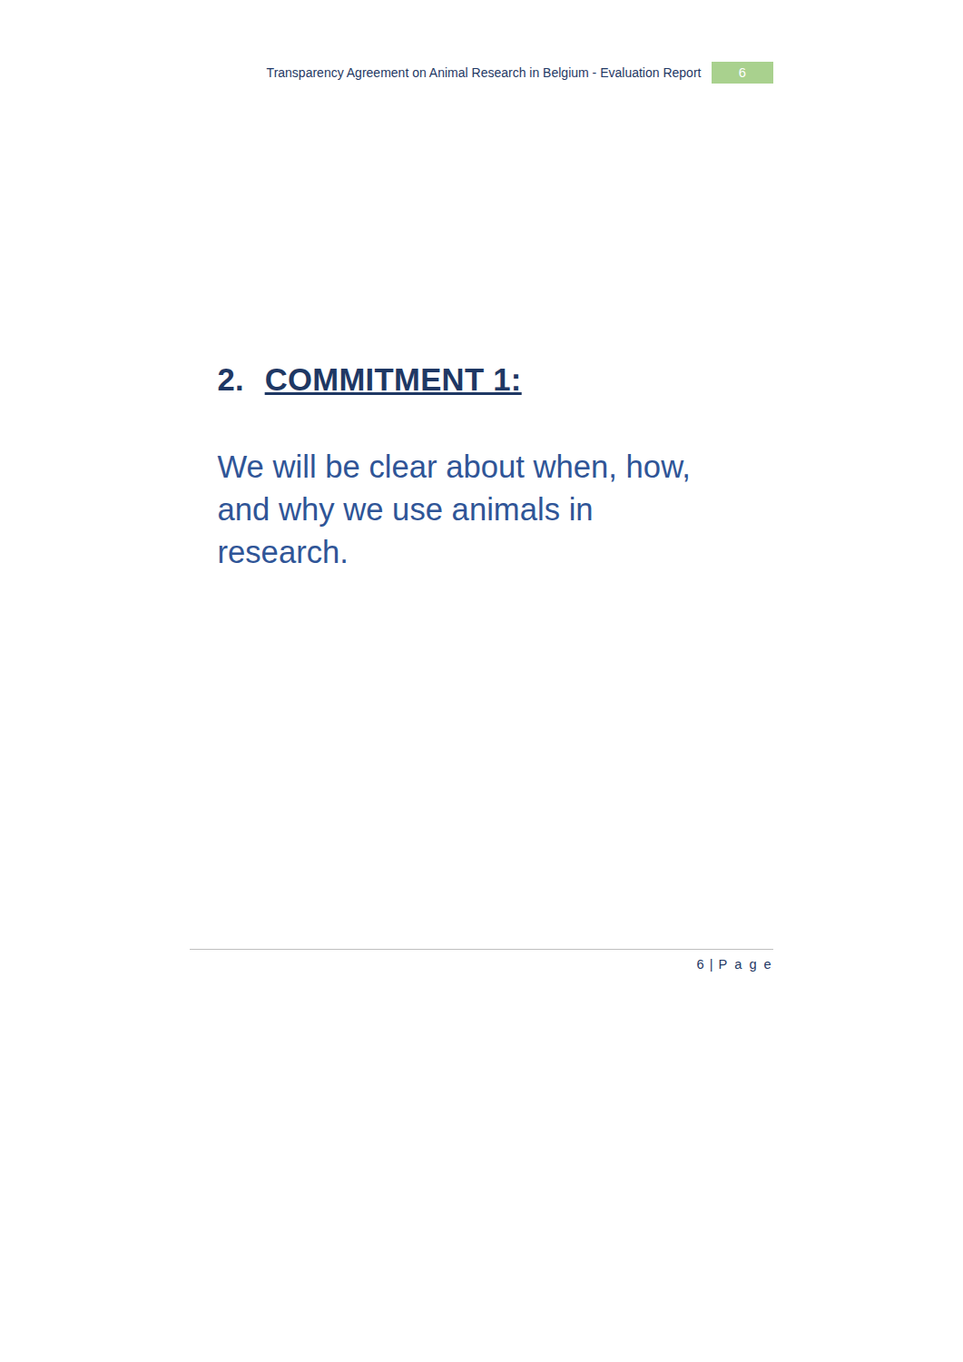Transparency Agreement on Animal Research in Belgium - Evaluation Report
6
2. COMMITMENT 1:
We will be clear about when, how, and why we use animals in research.
6 | P a g e